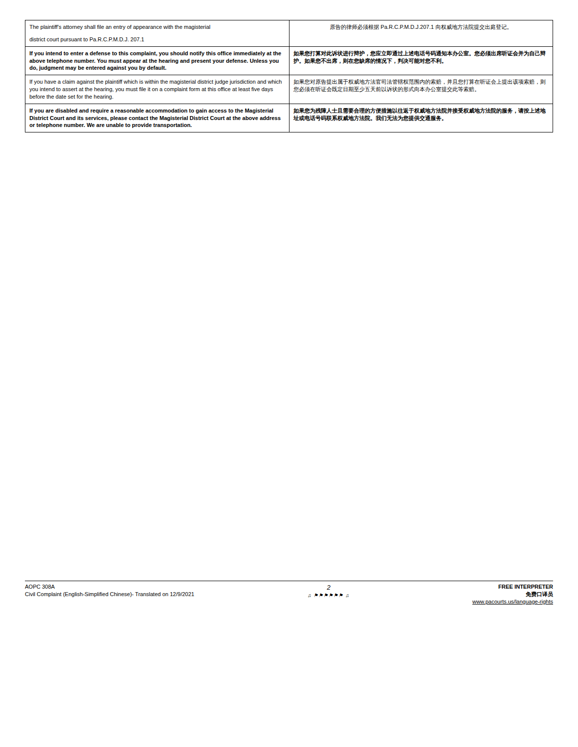| The plaintiff's attorney shall file an entry of appearance with the magisterial district court pursuant to Pa.R.C.P.M.D.J. 207.1 | 原告的律师必须根据 Pa.R.C.P.M.D.J.207.1 向权威地方法院提交出庭登记。 |
| If you intend to enter a defense to this complaint, you should notify this office immediately at the above telephone number. You must appear at the hearing and present your defense. Unless you do, judgment may be entered against you by default. | 如果您打算对此诉状进行辩护，您应立即通过上述电话号码通知本办公室。您必须出席听证会并为自己辩护。如果您不出席，则在您缺席的情况下，判决可能对您不利。 |
| If you have a claim against the plaintiff which is within the magisterial district judge jurisdiction and which you intend to assert at the hearing, you must file it on a complaint form at this office at least five days before the date set for the hearing. | 如果您对原告提出属于权威地方法官司法管辖权范围内的索赔，并且您打算在听证会上提出该项索赔，则您必须在听证会既定日期至少五天前以诉状的形式向本办公室提交此等索赔。 |
| If you are disabled and require a reasonable accommodation to gain access to the Magisterial District Court and its services, please contact the Magisterial District Court at the above address or telephone number. We are unable to provide transportation. | 如果您为残障人士且需要合理的方便措施以往返于权威地方法院并接受权威地方法院的服务，请按上述地址或电话号码联系权威地方法院。我们无法为您提供交通服务。 |
| AOPC 308A Civil Complaint (English-Simplified Chinese)- Translated on 12/9/2021 | 2 ♫ ⚑⚑⚑⚑⚑⚑ ♫ | FREE INTERPRETER 免费口译员 www.pacourts.us/language-rights |